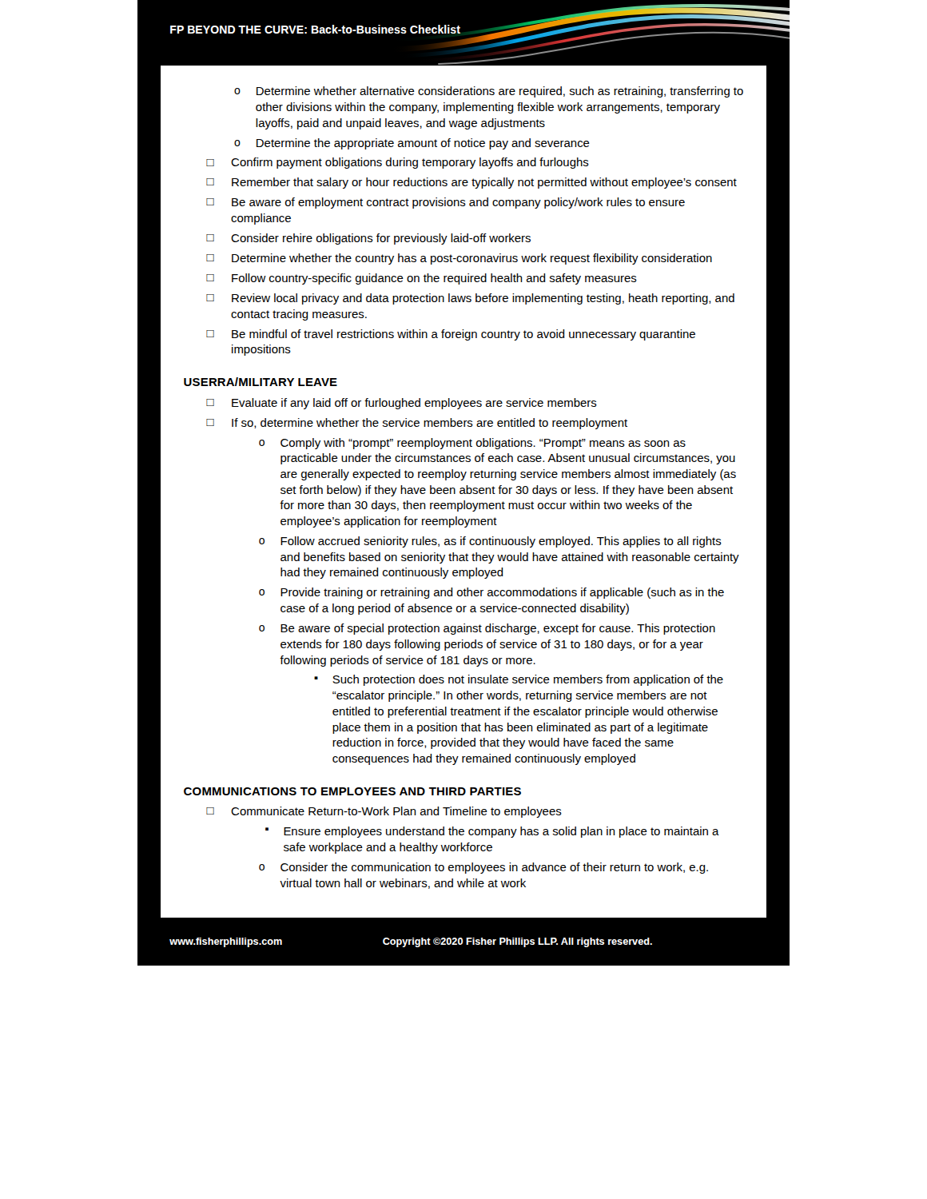FP BEYOND THE CURVE: Back-to-Business Checklist
Determine whether alternative considerations are required, such as retraining, transferring to other divisions within the company, implementing flexible work arrangements, temporary layoffs, paid and unpaid leaves, and wage adjustments
Determine the appropriate amount of notice pay and severance
Confirm payment obligations during temporary layoffs and furloughs
Remember that salary or hour reductions are typically not permitted without employee’s consent
Be aware of employment contract provisions and company policy/work rules to ensure compliance
Consider rehire obligations for previously laid-off workers
Determine whether the country has a post-coronavirus work request flexibility consideration
Follow country-specific guidance on the required health and safety measures
Review local privacy and data protection laws before implementing testing, heath reporting, and contact tracing measures.
Be mindful of travel restrictions within a foreign country to avoid unnecessary quarantine impositions
USERRA/MILITARY LEAVE
Evaluate if any laid off or furloughed employees are service members
If so, determine whether the service members are entitled to reemployment
Comply with “prompt” reemployment obligations. “Prompt” means as soon as practicable under the circumstances of each case. Absent unusual circumstances, you are generally expected to reemploy returning service members almost immediately (as set forth below) if they have been absent for 30 days or less. If they have been absent for more than 30 days, then reemployment must occur within two weeks of the employee’s application for reemployment
Follow accrued seniority rules, as if continuously employed. This applies to all rights and benefits based on seniority that they would have attained with reasonable certainty had they remained continuously employed
Provide training or retraining and other accommodations if applicable (such as in the case of a long period of absence or a service-connected disability)
Be aware of special protection against discharge, except for cause. This protection extends for 180 days following periods of service of 31 to 180 days, or for a year following periods of service of 181 days or more.
Such protection does not insulate service members from application of the “escalator principle.” In other words, returning service members are not entitled to preferential treatment if the escalator principle would otherwise place them in a position that has been eliminated as part of a legitimate reduction in force, provided that they would have faced the same consequences had they remained continuously employed
COMMUNICATIONS TO EMPLOYEES AND THIRD PARTIES
Communicate Return-to-Work Plan and Timeline to employees
Ensure employees understand the company has a solid plan in place to maintain a safe workplace and a healthy workforce
Consider the communication to employees in advance of their return to work, e.g. virtual town hall or webinars, and while at work
www.fisherphillips.com
Copyright ©2020 Fisher Phillips LLP. All rights reserved.